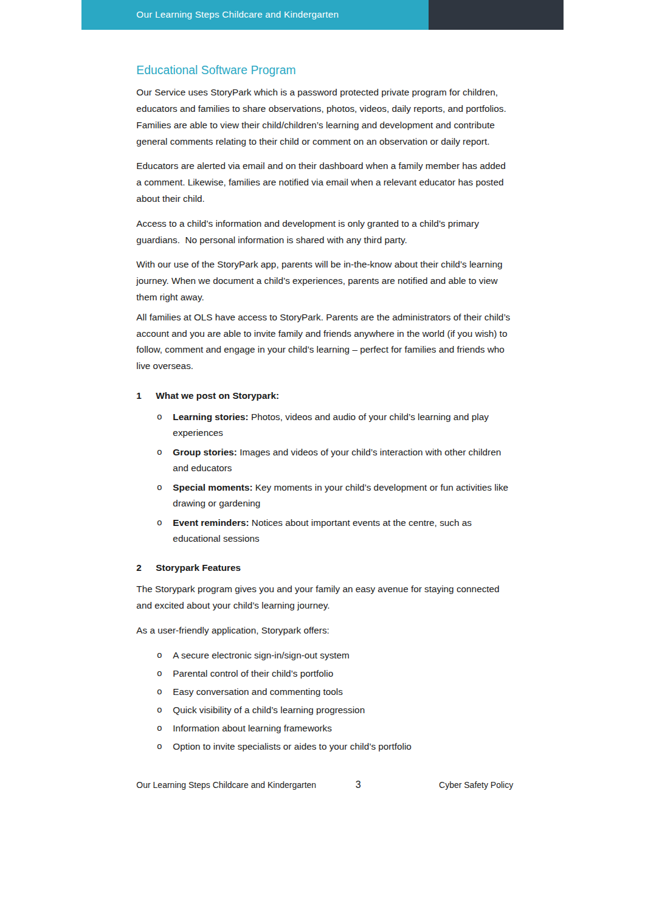Our Learning Steps Childcare and Kindergarten
Educational Software Program
Our Service uses StoryPark which is a password protected private program for children, educators and families to share observations, photos, videos, daily reports, and portfolios. Families are able to view their child/children’s learning and development and contribute general comments relating to their child or comment on an observation or daily report.
Educators are alerted via email and on their dashboard when a family member has added a comment. Likewise, families are notified via email when a relevant educator has posted about their child.
Access to a child’s information and development is only granted to a child’s primary guardians. No personal information is shared with any third party.
With our use of the StoryPark app, parents will be in-the-know about their child’s learning journey. When we document a child’s experiences, parents are notified and able to view them right away.
All families at OLS have access to StoryPark. Parents are the administrators of their child’s account and you are able to invite family and friends anywhere in the world (if you wish) to follow, comment and engage in your child’s learning – perfect for families and friends who live overseas.
1 What we post on Storypark:
Learning stories: Photos, videos and audio of your child’s learning and play experiences
Group stories: Images and videos of your child’s interaction with other children and educators
Special moments: Key moments in your child’s development or fun activities like drawing or gardening
Event reminders: Notices about important events at the centre, such as educational sessions
2 Storypark Features
The Storypark program gives you and your family an easy avenue for staying connected and excited about your child’s learning journey.
As a user-friendly application, Storypark offers:
A secure electronic sign-in/sign-out system
Parental control of their child’s portfolio
Easy conversation and commenting tools
Quick visibility of a child’s learning progression
Information about learning frameworks
Option to invite specialists or aides to your child’s portfolio
Our Learning Steps Childcare and Kindergarten
3
Cyber Safety Policy